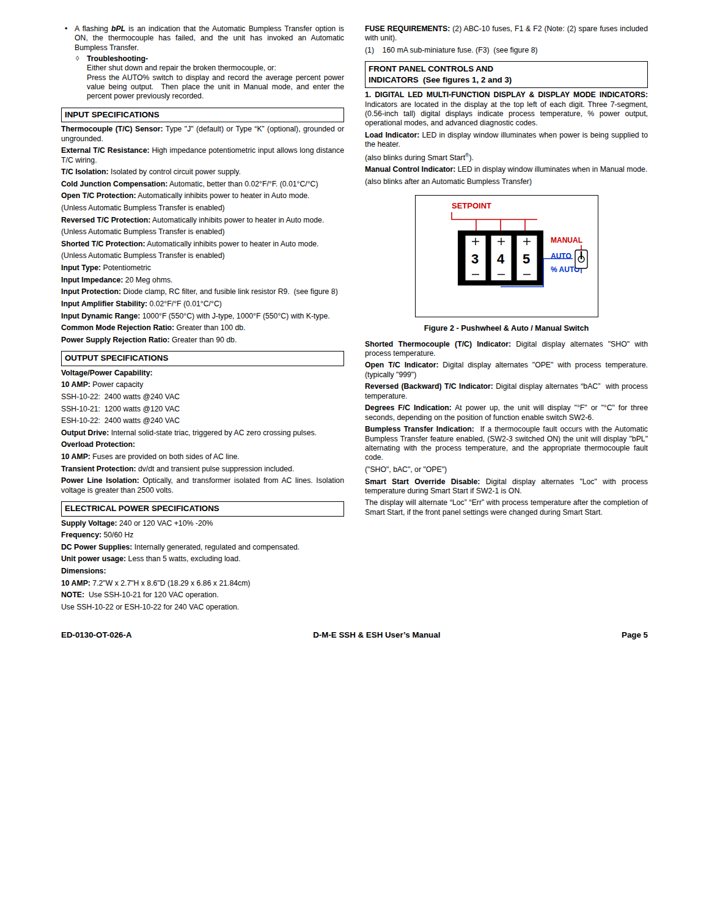A flashing bPL is an indication that the Automatic Bumpless Transfer option is ON, the thermocouple has failed, and the unit has invoked an Automatic Bumpless Transfer.
Troubleshooting-
Either shut down and repair the broken thermocouple, or:
Press the AUTO% switch to display and record the average percent power value being output. Then place the unit in Manual mode, and enter the percent power previously recorded.
INPUT SPECIFICATIONS
Thermocouple (T/C) Sensor: Type "J" (default) or Type “K” (optional), grounded or ungrounded.
External T/C Resistance: High impedance potentiometric input allows long distance T/C wiring.
T/C Isolation: Isolated by control circuit power supply.
Cold Junction Compensation: Automatic, better than 0.02°F/°F. (0.01°C/°C)
Open T/C Protection: Automatically inhibits power to heater in Auto mode.
(Unless Automatic Bumpless Transfer is enabled)
Reversed T/C Protection: Automatically inhibits power to heater in Auto mode.
(Unless Automatic Bumpless Transfer is enabled)
Shorted T/C Protection: Automatically inhibits power to heater in Auto mode.
(Unless Automatic Bumpless Transfer is enabled)
Input Type: Potentiometric
Input Impedance: 20 Meg ohms.
Input Protection: Diode clamp, RC filter, and fusible link resistor R9. (see figure 8)
Input Amplifier Stability: 0.02°F/°F (0.01°C/°C)
Input Dynamic Range: 1000°F (550°C) with J-type, 1000°F (550°C) with K-type.
Common Mode Rejection Ratio: Greater than 100 db.
Power Supply Rejection Ratio: Greater than 90 db.
OUTPUT SPECIFICATIONS
Voltage/Power Capability:
10 AMP: Power capacity
SSH-10-22: 2400 watts @240 VAC
SSH-10-21: 1200 watts @120 VAC
ESH-10-22: 2400 watts @240 VAC
Output Drive: Internal solid-state triac, triggered by AC zero crossing pulses.
Overload Protection:
10 AMP: Fuses are provided on both sides of AC line.
Transient Protection: dv/dt and transient pulse suppression included.
Power Line Isolation: Optically, and transformer isolated from AC lines. Isolation voltage is greater than 2500 volts.
ELECTRICAL POWER SPECIFICATIONS
Supply Voltage: 240 or 120 VAC +10% -20%
Frequency: 50/60 Hz
DC Power Supplies: Internally generated, regulated and compensated.
Unit power usage: Less than 5 watts, excluding load.
Dimensions:
10 AMP: 7.2"W x 2.7"H x 8.6"D (18.29 x 6.86 x 21.84cm)
NOTE: Use SSH-10-21 for 120 VAC operation.
Use SSH-10-22 or ESH-10-22 for 240 VAC operation.
FUSE REQUIREMENTS: (2) ABC-10 fuses, F1 & F2 (Note: (2) spare fuses included with unit).
(1) 160 mA sub-miniature fuse. (F3) (see figure 8)
FRONT PANEL CONTROLS AND
INDICATORS (See figures 1, 2 and 3)
1. DIGITAL LED MULTI-FUNCTION DISPLAY & DISPLAY MODE INDICATORS: Indicators are located in the display at the top left of each digit. Three 7-segment, (0.56-inch tall) digital displays indicate process temperature, % power output, operational modes, and advanced diagnostic codes.
Load Indicator: LED in display window illuminates when power is being supplied to the heater.
(also blinks during Smart Start®).
Manual Control Indicator: LED in display window illuminates when in Manual mode.
(also blinks after an Automatic Bumpless Transfer)
SETPOINT 3 4 5 MANUAL AUTO % AUTO
Figure 2 - Pushwheel & Auto / Manual Switch
Shorted Thermocouple (T/C) Indicator: Digital display alternates "SHO" with process temperature.
Open T/C Indicator: Digital display alternates "OPE" with process temperature. (typically "999")
Reversed (Backward) T/C Indicator: Digital display alternates “bAC” with process temperature.
Degrees F/C Indication: At power up, the unit will display "°F" or "°C" for three seconds, depending on the position of function enable switch SW2-6.
Bumpless Transfer Indication: If a thermocouple fault occurs with the Automatic Bumpless Transfer feature enabled, (SW2-3 switched ON) the unit will display "bPL" alternating with the process temperature, and the appropriate thermocouple fault code.
("SHO", bAC", or "OPE")
Smart Start Override Disable: Digital display alternates "Loc" with process temperature during Smart Start if SW2-1 is ON.
The display will alternate “Loc” “Err” with process temperature after the completion of Smart Start, if the front panel settings were changed during Smart Start.
ED-0130-OT-026-A
D-M-E SSH & ESH User’s Manual
Page 5